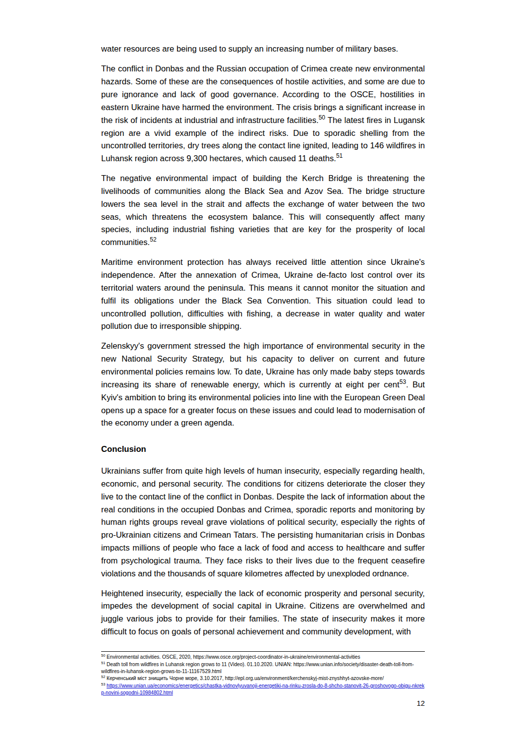water resources are being used to supply an increasing number of military bases.
The conflict in Donbas and the Russian occupation of Crimea create new environmental hazards. Some of these are the consequences of hostile activities, and some are due to pure ignorance and lack of good governance. According to the OSCE, hostilities in eastern Ukraine have harmed the environment. The crisis brings a significant increase in the risk of incidents at industrial and infrastructure facilities.50 The latest fires in Lugansk region are a vivid example of the indirect risks. Due to sporadic shelling from the uncontrolled territories, dry trees along the contact line ignited, leading to 146 wildfires in Luhansk region across 9,300 hectares, which caused 11 deaths.51
The negative environmental impact of building the Kerch Bridge is threatening the livelihoods of communities along the Black Sea and Azov Sea. The bridge structure lowers the sea level in the strait and affects the exchange of water between the two seas, which threatens the ecosystem balance. This will consequently affect many species, including industrial fishing varieties that are key for the prosperity of local communities.52
Maritime environment protection has always received little attention since Ukraine's independence. After the annexation of Crimea, Ukraine de-facto lost control over its territorial waters around the peninsula. This means it cannot monitor the situation and fulfil its obligations under the Black Sea Convention. This situation could lead to uncontrolled pollution, difficulties with fishing, a decrease in water quality and water pollution due to irresponsible shipping.
Zelenskyy's government stressed the high importance of environmental security in the new National Security Strategy, but his capacity to deliver on current and future environmental policies remains low. To date, Ukraine has only made baby steps towards increasing its share of renewable energy, which is currently at eight per cent53. But Kyiv's ambition to bring its environmental policies into line with the European Green Deal opens up a space for a greater focus on these issues and could lead to modernisation of the economy under a green agenda.
Conclusion
Ukrainians suffer from quite high levels of human insecurity, especially regarding health, economic, and personal security. The conditions for citizens deteriorate the closer they live to the contact line of the conflict in Donbas. Despite the lack of information about the real conditions in the occupied Donbas and Crimea, sporadic reports and monitoring by human rights groups reveal grave violations of political security, especially the rights of pro-Ukrainian citizens and Crimean Tatars. The persisting humanitarian crisis in Donbas impacts millions of people who face a lack of food and access to healthcare and suffer from psychological trauma. They face risks to their lives due to the frequent ceasefire violations and the thousands of square kilometres affected by unexploded ordnance.
Heightened insecurity, especially the lack of economic prosperity and personal security, impedes the development of social capital in Ukraine. Citizens are overwhelmed and juggle various jobs to provide for their families. The state of insecurity makes it more difficult to focus on goals of personal achievement and community development, with
50 Environmental activities. OSCE, 2020, https://www.osce.org/project-coordinator-in-ukraine/environmental-activities
51 Death toll from wildfires in Luhansk region grows to 11 (Video). 01.10.2020. UNIAN: https://www.unian.info/society/disaster-death-toll-from-wildfires-in-luhansk-region-grows-to-11-11167529.html
52 Керченський міст знищить Чорне море, 3.10.2017, http://epl.org.ua/environment/kerchenskyj-mist-znyshhyt-azovske-more/
53 https://www.unian.ua/economics/energetics/chastka-vidnovlyuvanoji-energetiki-na-rinku-zrosla-do-8-shcho-stanovit-26-groshovogo-obigu-nkrekp-novini-sogodni-10984802.html
12